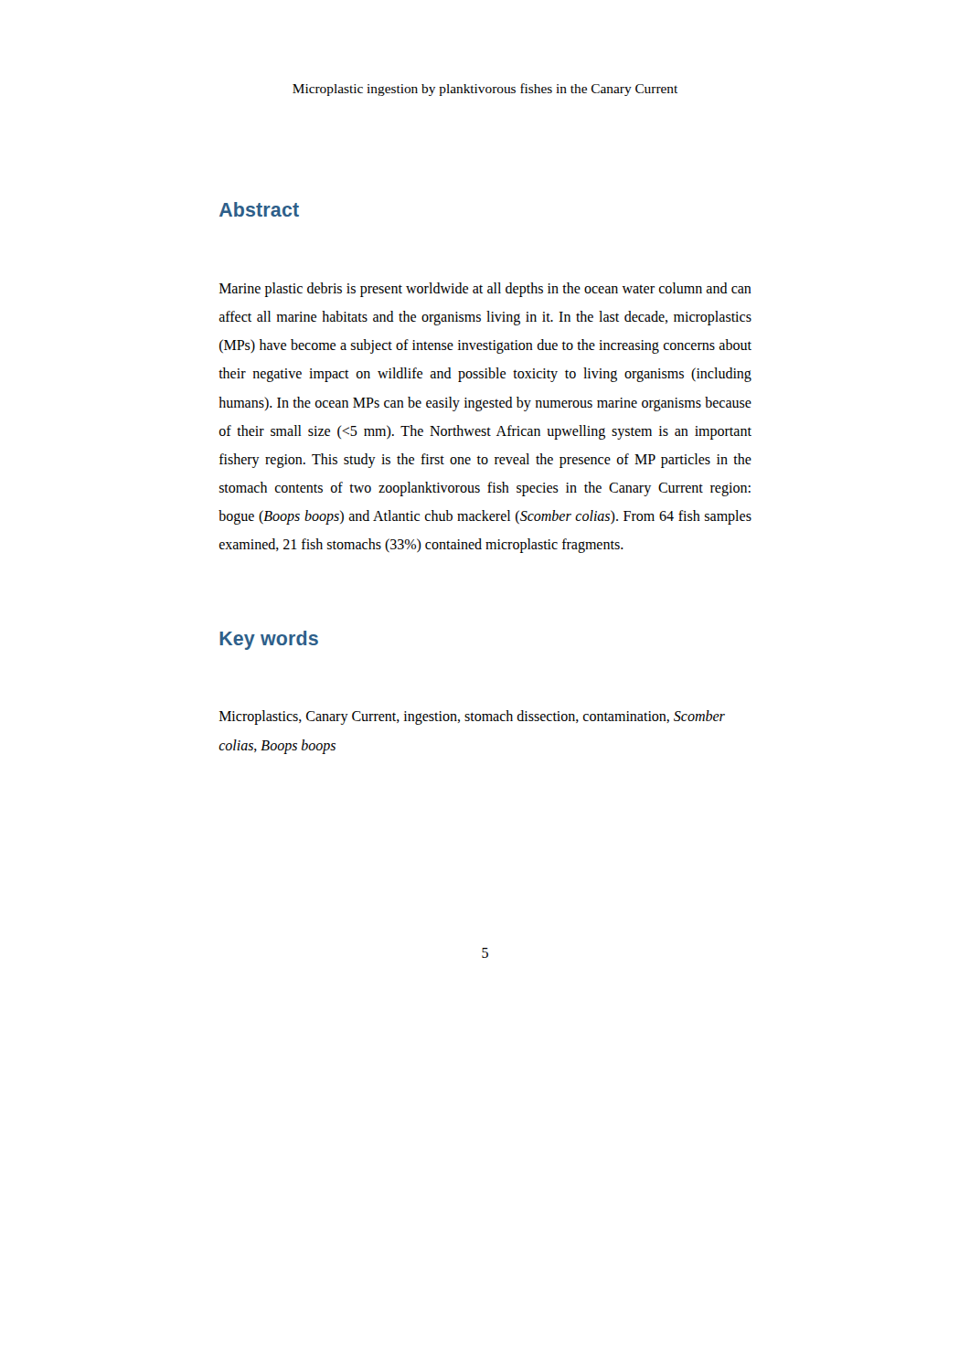Microplastic ingestion by planktivorous fishes in the Canary Current
Abstract
Marine plastic debris is present worldwide at all depths in the ocean water column and can affect all marine habitats and the organisms living in it. In the last decade, microplastics (MPs) have become a subject of intense investigation due to the increasing concerns about their negative impact on wildlife and possible toxicity to living organisms (including humans). In the ocean MPs can be easily ingested by numerous marine organisms because of their small size (<5 mm). The Northwest African upwelling system is an important fishery region. This study is the first one to reveal the presence of MP particles in the stomach contents of two zooplanktivorous fish species in the Canary Current region: bogue (Boops boops) and Atlantic chub mackerel (Scomber colias). From 64 fish samples examined, 21 fish stomachs (33%) contained microplastic fragments.
Key words
Microplastics, Canary Current, ingestion, stomach dissection, contamination, Scomber colias, Boops boops
5